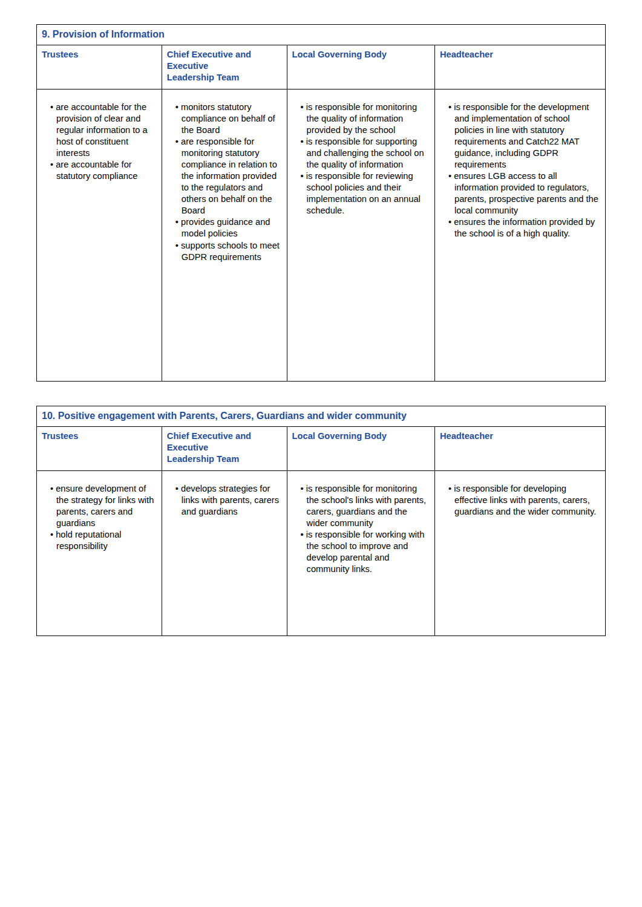| 9. Provision of Information |
| Trustees | Chief Executive and Executive Leadership Team | Local Governing Body | Headteacher |
| are accountable for the provision of clear and regular information to a host of constituent interests are accountable for statutory compliance | monitors statutory compliance on behalf of the Board are responsible for monitoring statutory compliance in relation to the information provided to the regulators and others on behalf on the Board provides guidance and model policies supports schools to meet GDPR requirements | is responsible for monitoring the quality of information provided by the school is responsible for supporting and challenging the school on the quality of information is responsible for reviewing school policies and their implementation on an annual schedule. | is responsible for the development and implementation of school policies in line with statutory requirements and Catch22 MAT guidance, including GDPR requirements ensures LGB access to all information provided to regulators, parents, prospective parents and the local community ensures the information provided by the school is of a high quality. |
| 10. Positive engagement with Parents, Carers, Guardians and wider community |
| Trustees | Chief Executive and Executive Leadership Team | Local Governing Body | Headteacher |
| ensure development of the strategy for links with parents, carers and guardians hold reputational responsibility | develops strategies for links with parents, carers and guardians | is responsible for monitoring the school's links with parents, carers, guardians and the wider community is responsible for working with the school to improve and develop parental and community links. | is responsible for developing effective links with parents, carers, guardians and the wider community. |